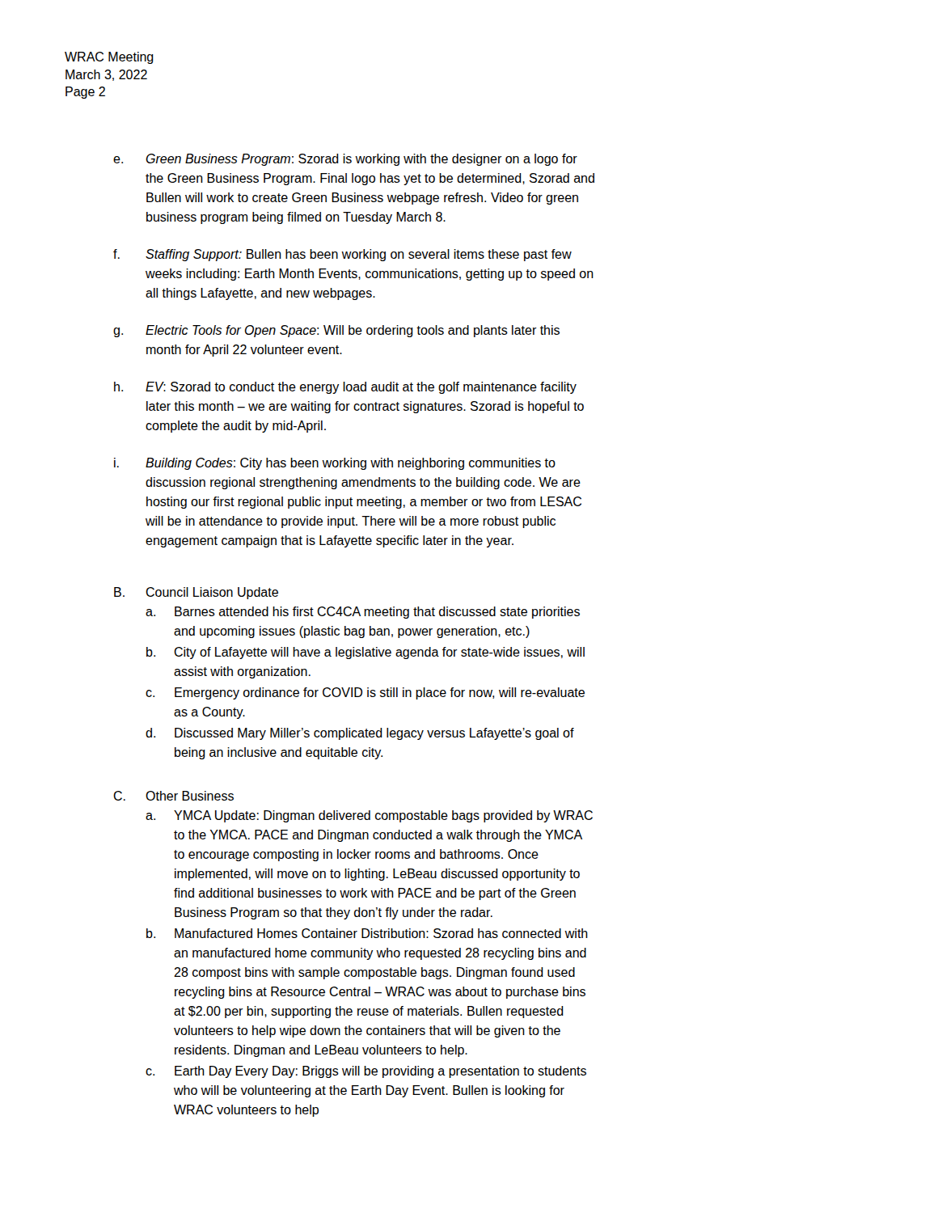WRAC Meeting
March 3, 2022
Page 2
e. Green Business Program: Szorad is working with the designer on a logo for the Green Business Program. Final logo has yet to be determined, Szorad and Bullen will work to create Green Business webpage refresh. Video for green business program being filmed on Tuesday March 8.
f. Staffing Support: Bullen has been working on several items these past few weeks including: Earth Month Events, communications, getting up to speed on all things Lafayette, and new webpages.
g. Electric Tools for Open Space: Will be ordering tools and plants later this month for April 22 volunteer event.
h. EV: Szorad to conduct the energy load audit at the golf maintenance facility later this month – we are waiting for contract signatures. Szorad is hopeful to complete the audit by mid-April.
i. Building Codes: City has been working with neighboring communities to discussion regional strengthening amendments to the building code. We are hosting our first regional public input meeting, a member or two from LESAC will be in attendance to provide input. There will be a more robust public engagement campaign that is Lafayette specific later in the year.
B. Council Liaison Update
a. Barnes attended his first CC4CA meeting that discussed state priorities and upcoming issues (plastic bag ban, power generation, etc.)
b. City of Lafayette will have a legislative agenda for state-wide issues, will assist with organization.
c. Emergency ordinance for COVID is still in place for now, will re-evaluate as a County.
d. Discussed Mary Miller’s complicated legacy versus Lafayette’s goal of being an inclusive and equitable city.
C. Other Business
a. YMCA Update: Dingman delivered compostable bags provided by WRAC to the YMCA. PACE and Dingman conducted a walk through the YMCA to encourage composting in locker rooms and bathrooms. Once implemented, will move on to lighting. LeBeau discussed opportunity to find additional businesses to work with PACE and be part of the Green Business Program so that they don’t fly under the radar.
b. Manufactured Homes Container Distribution: Szorad has connected with an manufactured home community who requested 28 recycling bins and 28 compost bins with sample compostable bags. Dingman found used recycling bins at Resource Central – WRAC was about to purchase bins at $2.00 per bin, supporting the reuse of materials. Bullen requested volunteers to help wipe down the containers that will be given to the residents. Dingman and LeBeau volunteers to help.
c. Earth Day Every Day: Briggs will be providing a presentation to students who will be volunteering at the Earth Day Event. Bullen is looking for WRAC volunteers to help